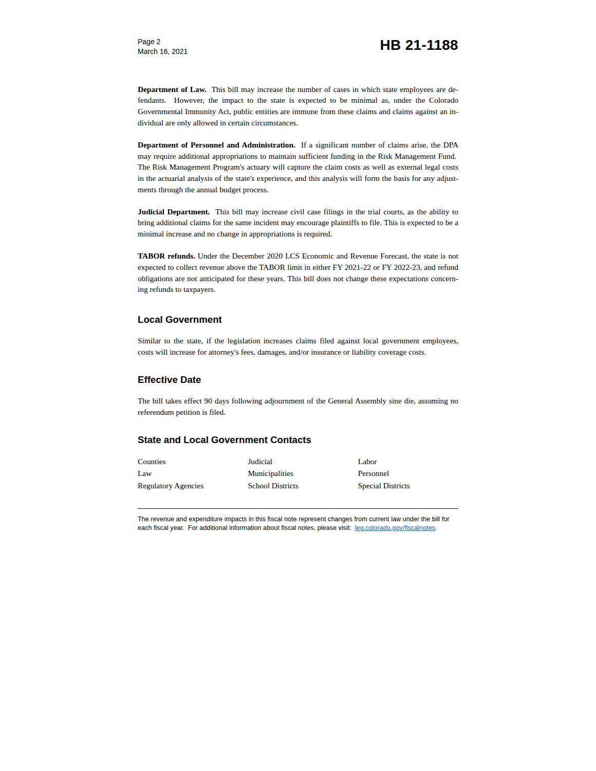Page 2
March 16, 2021
HB 21-1188
Department of Law. This bill may increase the number of cases in which state employees are defendants. However, the impact to the state is expected to be minimal as, under the Colorado Governmental Immunity Act, public entities are immune from these claims and claims against an individual are only allowed in certain circumstances.
Department of Personnel and Administration. If a significant number of claims arise, the DPA may require additional appropriations to maintain sufficient funding in the Risk Management Fund. The Risk Management Program's actuary will capture the claim costs as well as external legal costs in the actuarial analysis of the state's experience, and this analysis will form the basis for any adjustments through the annual budget process.
Judicial Department. This bill may increase civil case filings in the trial courts, as the ability to bring additional claims for the same incident may encourage plaintiffs to file. This is expected to be a minimal increase and no change in appropriations is required.
TABOR refunds. Under the December 2020 LCS Economic and Revenue Forecast, the state is not expected to collect revenue above the TABOR limit in either FY 2021-22 or FY 2022-23, and refund obligations are not anticipated for these years. This bill does not change these expectations concerning refunds to taxpayers.
Local Government
Similar to the state, if the legislation increases claims filed against local government employees, costs will increase for attorney's fees, damages, and/or insurance or liability coverage costs.
Effective Date
The bill takes effect 90 days following adjournment of the General Assembly sine die, assuming no referendum petition is filed.
State and Local Government Contacts
Counties
Judicial
Labor
Law
Municipalities
Personnel
Regulatory Agencies
School Districts
Special Districts
The revenue and expenditure impacts in this fiscal note represent changes from current law under the bill for each fiscal year. For additional information about fiscal notes, please visit: leg.colorado.gov/fiscalnotes.